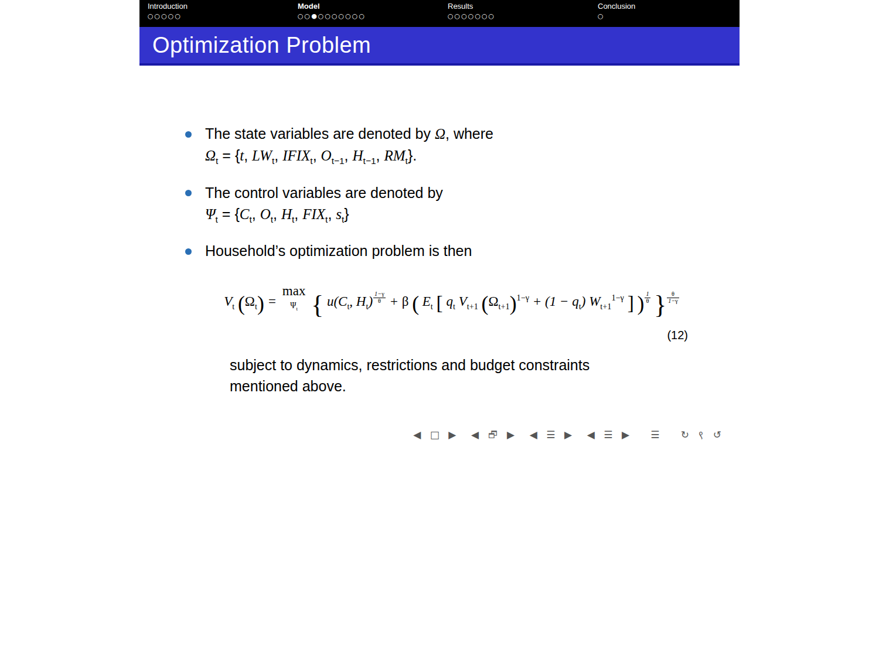Introduction ○○○○○
Model ○○●○○○○○○○
Results ○○○○○○○
Conclusion ○
Optimization Problem
The state variables are denoted by Ω, where
Ωt = {t, LWt, IFIXt, Ot−1, Ht−1, RMt}.
The control variables are denoted by
Ψt = {Ct, Ot, Ht, FIXt, st}
Household’s optimization problem is then
Vt (Ωt) = max Ψt { u(Ct, Ht)1−γ θ + β ( Et [ qt Vt+1 (Ωt+1)1−γ + (1 − qt) Wt+11−γ ] ) 1 θ }θ 1−γ (12)
subject to dynamics, restrictions and budget constraints
mentioned above.
◀ □ ▶ ◀ 🗗 ▶ ◀ ☰ ▶ ◀ ☰ ▶ ☰ ↻ ९ ↺